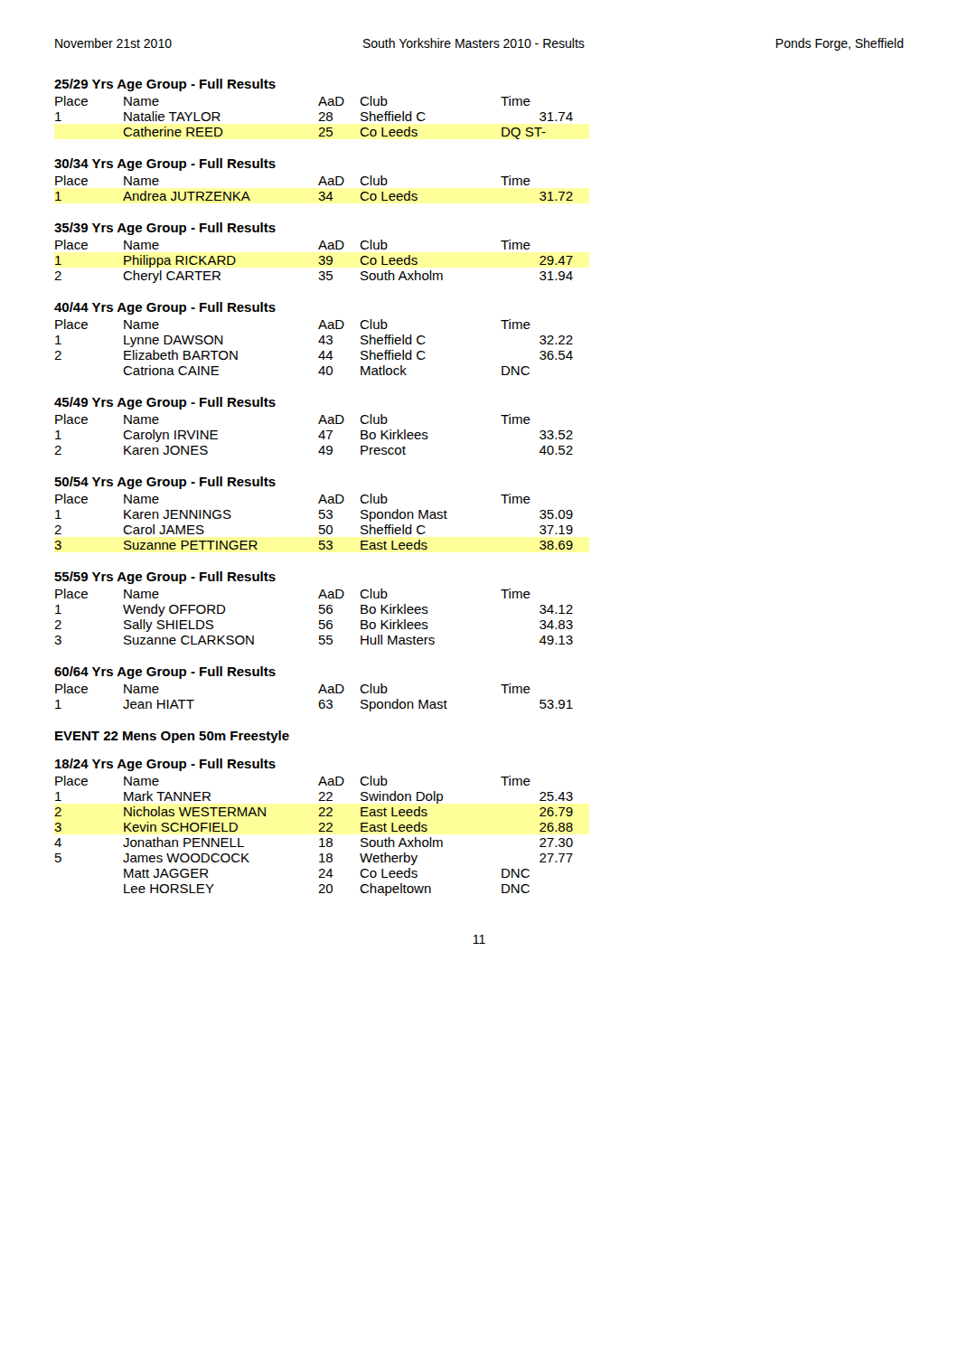November 21st 2010
South Yorkshire Masters 2010 - Results
Ponds Forge, Sheffield
25/29 Yrs Age Group - Full Results
| Place | Name | AaD | Club | Time |
| --- | --- | --- | --- | --- |
| 1 | Natalie TAYLOR | 28 | Sheffield C | 31.74 |
| | Catherine REED | 25 | Co Leeds | DQ ST- |
30/34 Yrs Age Group - Full Results
| Place | Name | AaD | Club | Time |
| --- | --- | --- | --- | --- |
| 1 | Andrea JUTRZENKA | 34 | Co Leeds | 31.72 |
35/39 Yrs Age Group - Full Results
| Place | Name | AaD | Club | Time |
| --- | --- | --- | --- | --- |
| 1 | Philippa RICKARD | 39 | Co Leeds | 29.47 |
| 2 | Cheryl CARTER | 35 | South Axholm | 31.94 |
40/44 Yrs Age Group - Full Results
| Place | Name | AaD | Club | Time |
| --- | --- | --- | --- | --- |
| 1 | Lynne DAWSON | 43 | Sheffield C | 32.22 |
| 2 | Elizabeth BARTON | 44 | Sheffield C | 36.54 |
| | Catriona CAINE | 40 | Matlock | DNC |
45/49 Yrs Age Group - Full Results
| Place | Name | AaD | Club | Time |
| --- | --- | --- | --- | --- |
| 1 | Carolyn IRVINE | 47 | Bo Kirklees | 33.52 |
| 2 | Karen JONES | 49 | Prescot | 40.52 |
50/54 Yrs Age Group - Full Results
| Place | Name | AaD | Club | Time |
| --- | --- | --- | --- | --- |
| 1 | Karen JENNINGS | 53 | Spondon Mast | 35.09 |
| 2 | Carol JAMES | 50 | Sheffield C | 37.19 |
| 3 | Suzanne PETTINGER | 53 | East Leeds | 38.69 |
55/59 Yrs Age Group - Full Results
| Place | Name | AaD | Club | Time |
| --- | --- | --- | --- | --- |
| 1 | Wendy OFFORD | 56 | Bo Kirklees | 34.12 |
| 2 | Sally SHIELDS | 56 | Bo Kirklees | 34.83 |
| 3 | Suzanne CLARKSON | 55 | Hull Masters | 49.13 |
60/64 Yrs Age Group - Full Results
| Place | Name | AaD | Club | Time |
| --- | --- | --- | --- | --- |
| 1 | Jean HIATT | 63 | Spondon Mast | 53.91 |
EVENT 22 Mens Open 50m Freestyle
18/24 Yrs Age Group - Full Results
| Place | Name | AaD | Club | Time |
| --- | --- | --- | --- | --- |
| 1 | Mark TANNER | 22 | Swindon Dolp | 25.43 |
| 2 | Nicholas WESTERMAN | 22 | East Leeds | 26.79 |
| 3 | Kevin SCHOFIELD | 22 | East Leeds | 26.88 |
| 4 | Jonathan PENNELL | 18 | South Axholm | 27.30 |
| 5 | James WOODCOCK | 18 | Wetherby | 27.77 |
| | Matt JAGGER | 24 | Co Leeds | DNC |
| | Lee HORSLEY | 20 | Chapeltown | DNC |
11